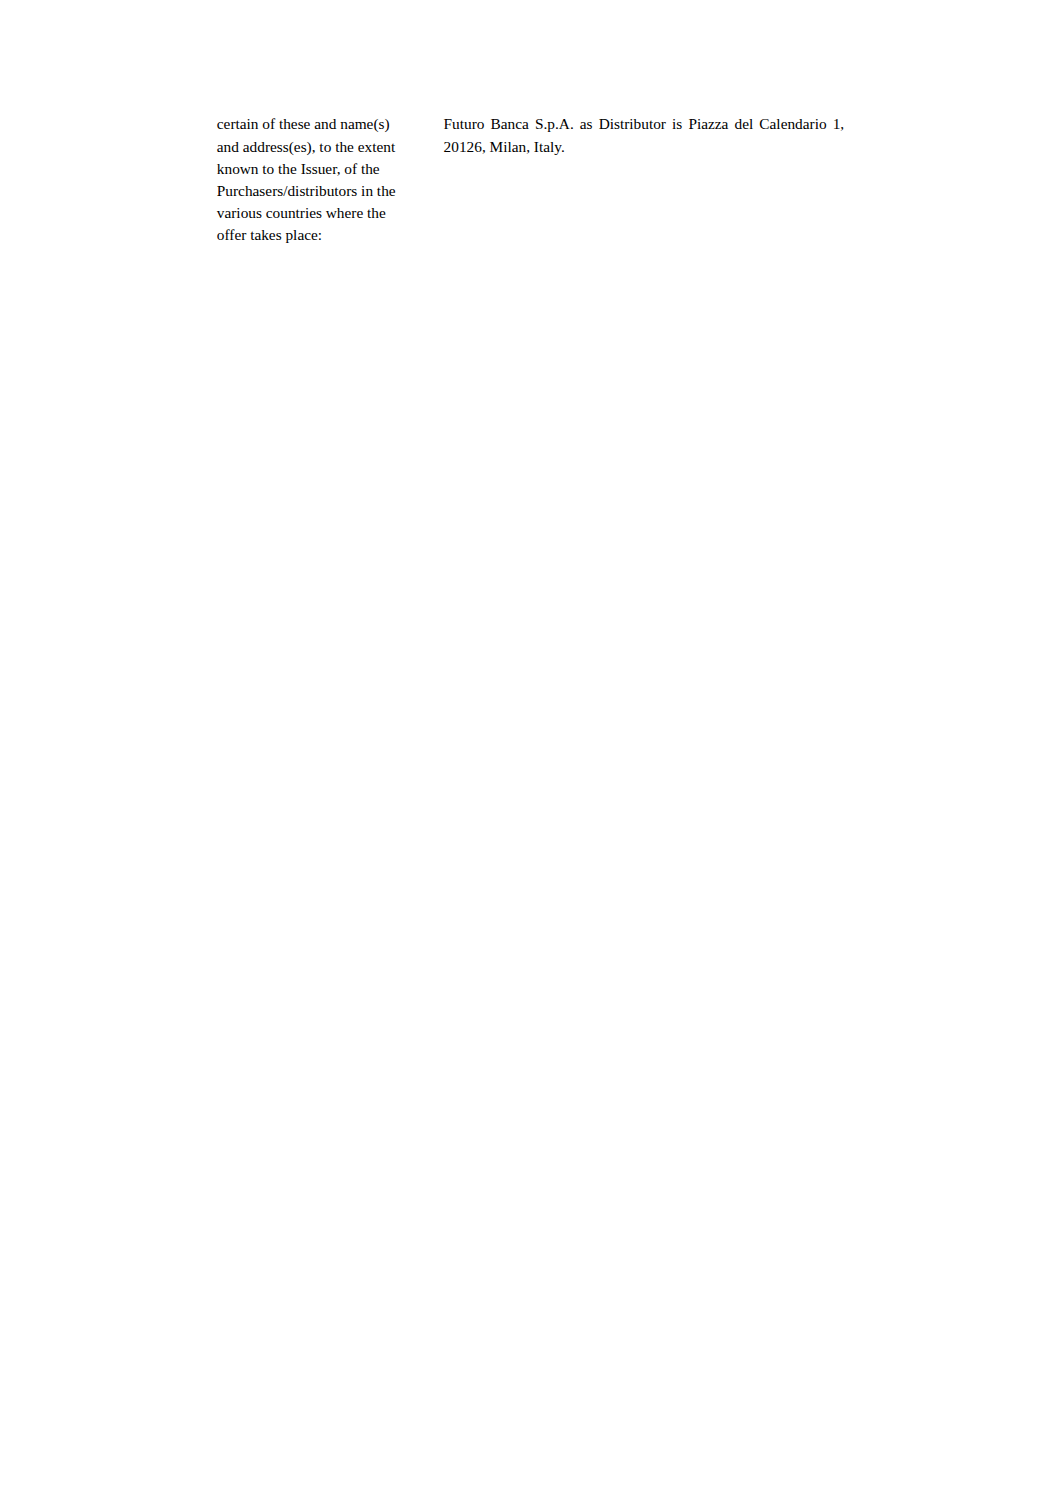certain of these and name(s) and address(es), to the extent known to the Issuer, of the Purchasers/distributors in the various countries where the offer takes place:
Futuro Banca S.p.A. as Distributor is Piazza del Calendario 1, 20126, Milan, Italy.